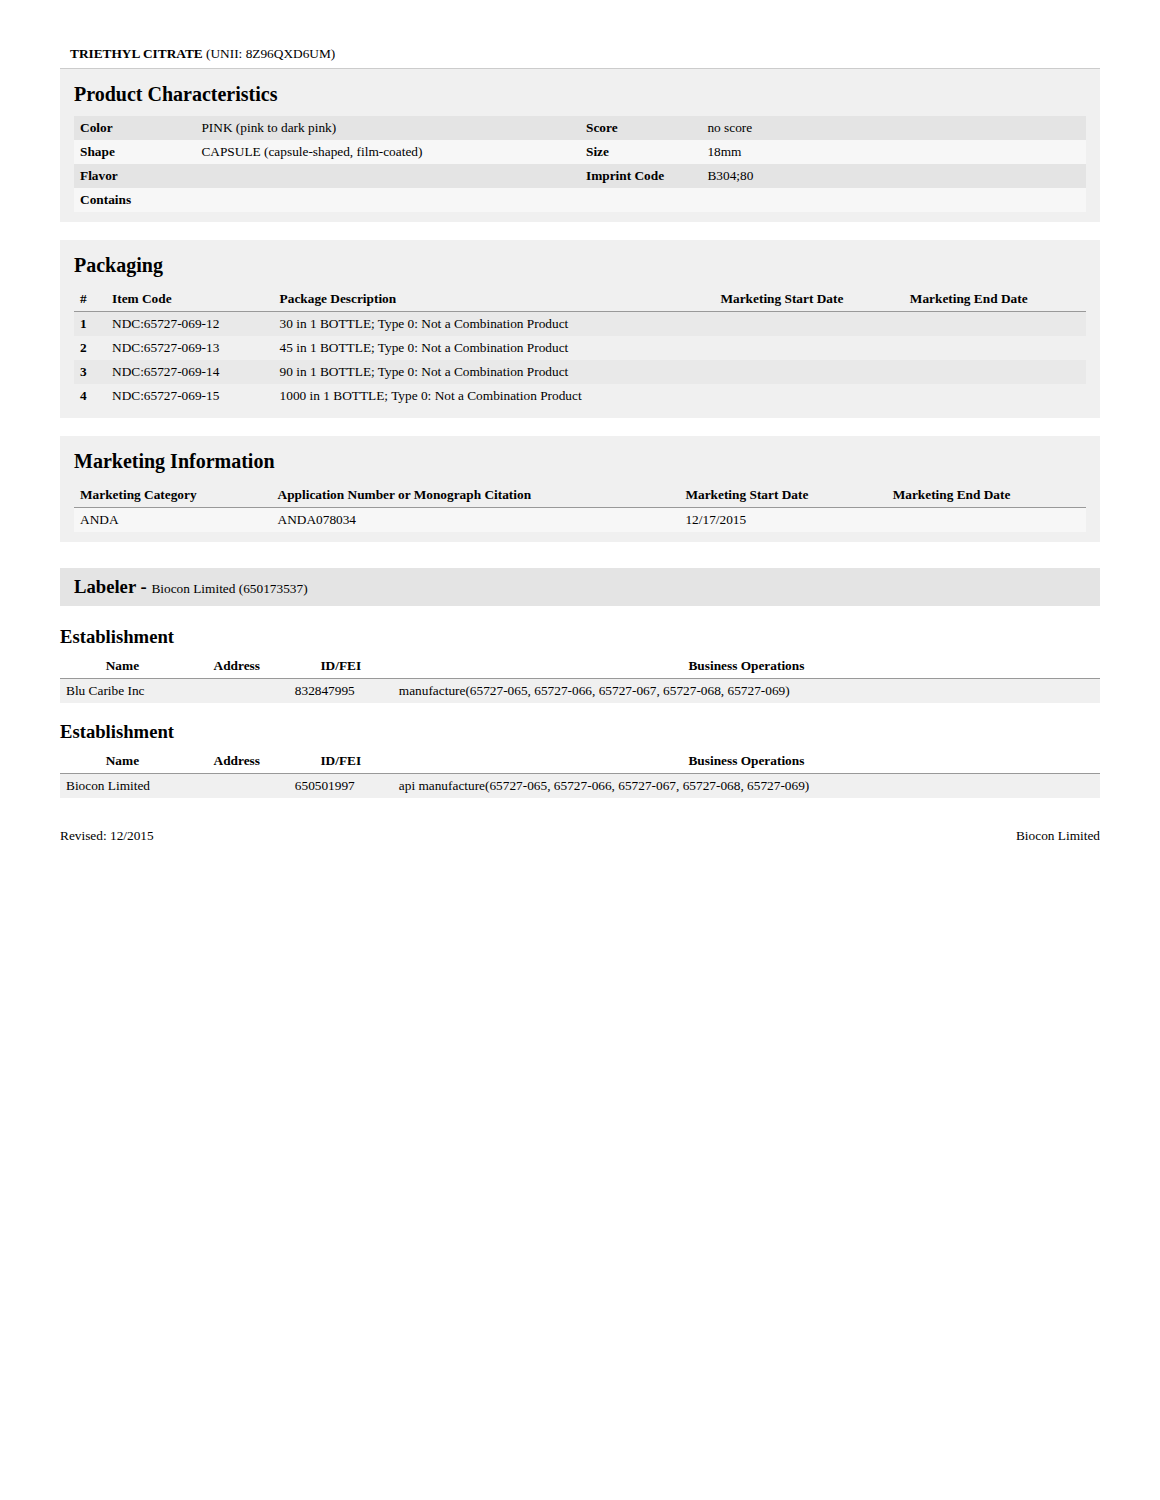TRIETHYL CITRATE (UNII: 8Z96QXD6UM)
Product Characteristics
| Color | PINK (pink to dark pink) | Score | no score |
| Shape | CAPSULE (capsule-shaped, film-coated) | Size | 18mm |
| Flavor | | Imprint Code | B304;80 |
| Contains | | | |
Packaging
| # | Item Code | Package Description | Marketing Start Date | Marketing End Date |
| --- | --- | --- | --- | --- |
| 1 | NDC:65727-069-12 | 30 in 1 BOTTLE; Type 0: Not a Combination Product | | |
| 2 | NDC:65727-069-13 | 45 in 1 BOTTLE; Type 0: Not a Combination Product | | |
| 3 | NDC:65727-069-14 | 90 in 1 BOTTLE; Type 0: Not a Combination Product | | |
| 4 | NDC:65727-069-15 | 1000 in 1 BOTTLE; Type 0: Not a Combination Product | | |
Marketing Information
| Marketing Category | Application Number or Monograph Citation | Marketing Start Date | Marketing End Date |
| --- | --- | --- | --- |
| ANDA | ANDA078034 | 12/17/2015 | |
Labeler - Biocon Limited (650173537)
Establishment
| Name | Address | ID/FEI | Business Operations |
| --- | --- | --- | --- |
| Blu Caribe Inc | | 832847995 | manufacture(65727-065, 65727-066, 65727-067, 65727-068, 65727-069) |
Establishment
| Name | Address | ID/FEI | Business Operations |
| --- | --- | --- | --- |
| Biocon Limited | | 650501997 | api manufacture(65727-065, 65727-066, 65727-067, 65727-068, 65727-069) |
Revised: 12/2015
Biocon Limited